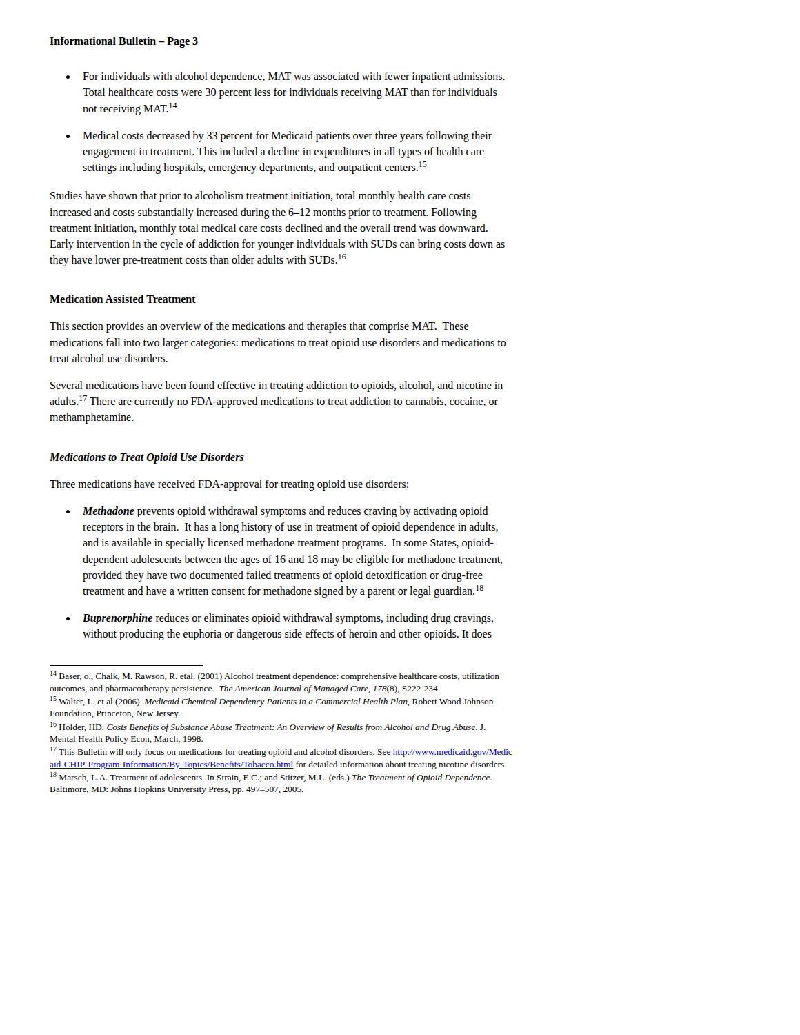Informational Bulletin – Page 3
For individuals with alcohol dependence, MAT was associated with fewer inpatient admissions. Total healthcare costs were 30 percent less for individuals receiving MAT than for individuals not receiving MAT.14
Medical costs decreased by 33 percent for Medicaid patients over three years following their engagement in treatment. This included a decline in expenditures in all types of health care settings including hospitals, emergency departments, and outpatient centers.15
Studies have shown that prior to alcoholism treatment initiation, total monthly health care costs increased and costs substantially increased during the 6–12 months prior to treatment. Following treatment initiation, monthly total medical care costs declined and the overall trend was downward. Early intervention in the cycle of addiction for younger individuals with SUDs can bring costs down as they have lower pre-treatment costs than older adults with SUDs.16
Medication Assisted Treatment
This section provides an overview of the medications and therapies that comprise MAT. These medications fall into two larger categories: medications to treat opioid use disorders and medications to treat alcohol use disorders.
Several medications have been found effective in treating addiction to opioids, alcohol, and nicotine in adults.17 There are currently no FDA-approved medications to treat addiction to cannabis, cocaine, or methamphetamine.
Medications to Treat Opioid Use Disorders
Three medications have received FDA-approval for treating opioid use disorders:
Methadone prevents opioid withdrawal symptoms and reduces craving by activating opioid receptors in the brain. It has a long history of use in treatment of opioid dependence in adults, and is available in specially licensed methadone treatment programs. In some States, opioid-dependent adolescents between the ages of 16 and 18 may be eligible for methadone treatment, provided they have two documented failed treatments of opioid detoxification or drug-free treatment and have a written consent for methadone signed by a parent or legal guardian.18
Buprenorphine reduces or eliminates opioid withdrawal symptoms, including drug cravings, without producing the euphoria or dangerous side effects of heroin and other opioids. It does
14 Baser, o., Chalk, M. Rawson, R. etal. (2001) Alcohol treatment dependence: comprehensive healthcare costs, utilization outcomes, and pharmacotherapy persistence. The American Journal of Managed Care, 178(8), S222-234.
15 Walter, L. et al (2006). Medicaid Chemical Dependency Patients in a Commercial Health Plan, Robert Wood Johnson Foundation, Princeton, New Jersey.
16 Holder, HD. Costs Benefits of Substance Abuse Treatment: An Overview of Results from Alcohol and Drug Abuse. J. Mental Health Policy Econ, March, 1998.
17 This Bulletin will only focus on medications for treating opioid and alcohol disorders. See http://www.medicaid.gov/Medicaid-CHIP-Program-Information/By-Topics/Benefits/Tobacco.html for detailed information about treating nicotine disorders.
18 Marsch, L.A. Treatment of adolescents. In Strain, E.C.; and Stitzer, M.L. (eds.) The Treatment of Opioid Dependence. Baltimore, MD: Johns Hopkins University Press, pp. 497–507, 2005.